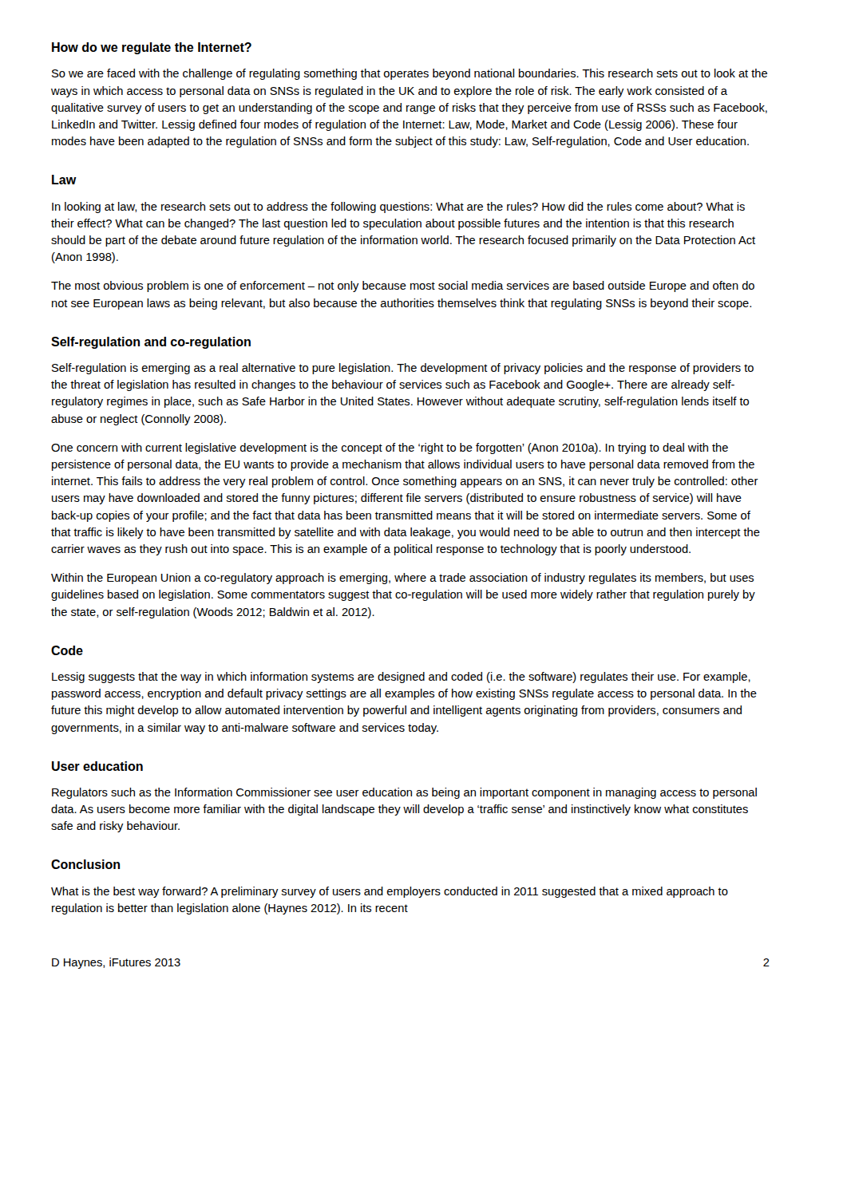How do we regulate the Internet?
So we are faced with the challenge of regulating something that operates beyond national boundaries. This research sets out to look at the ways in which access to personal data on SNSs is regulated in the UK and to explore the role of risk. The early work consisted of a qualitative survey of users to get an understanding of the scope and range of risks that they perceive from use of RSSs such as Facebook, LinkedIn and Twitter. Lessig defined four modes of regulation of the Internet: Law, Mode, Market and Code (Lessig 2006). These four modes have been adapted to the regulation of SNSs and form the subject of this study: Law, Self-regulation, Code and User education.
Law
In looking at law, the research sets out to address the following questions: What are the rules? How did the rules come about? What is their effect? What can be changed? The last question led to speculation about possible futures and the intention is that this research should be part of the debate around future regulation of the information world. The research focused primarily on the Data Protection Act (Anon 1998).
The most obvious problem is one of enforcement – not only because most social media services are based outside Europe and often do not see European laws as being relevant, but also because the authorities themselves think that regulating SNSs is beyond their scope.
Self-regulation and co-regulation
Self-regulation is emerging as a real alternative to pure legislation. The development of privacy policies and the response of providers to the threat of legislation has resulted in changes to the behaviour of services such as Facebook and Google+. There are already self-regulatory regimes in place, such as Safe Harbor in the United States. However without adequate scrutiny, self-regulation lends itself to abuse or neglect (Connolly 2008).
One concern with current legislative development is the concept of the ‘right to be forgotten’ (Anon 2010a). In trying to deal with the persistence of personal data, the EU wants to provide a mechanism that allows individual users to have personal data removed from the internet. This fails to address the very real problem of control. Once something appears on an SNS, it can never truly be controlled: other users may have downloaded and stored the funny pictures; different file servers (distributed to ensure robustness of service) will have back-up copies of your profile; and the fact that data has been transmitted means that it will be stored on intermediate servers. Some of that traffic is likely to have been transmitted by satellite and with data leakage, you would need to be able to outrun and then intercept the carrier waves as they rush out into space. This is an example of a political response to technology that is poorly understood.
Within the European Union a co-regulatory approach is emerging, where a trade association of industry regulates its members, but uses guidelines based on legislation. Some commentators suggest that co-regulation will be used more widely rather that regulation purely by the state, or self-regulation (Woods 2012; Baldwin et al. 2012).
Code
Lessig suggests that the way in which information systems are designed and coded (i.e. the software) regulates their use. For example, password access, encryption and default privacy settings are all examples of how existing SNSs regulate access to personal data. In the future this might develop to allow automated intervention by powerful and intelligent agents originating from providers, consumers and governments, in a similar way to anti-malware software and services today.
User education
Regulators such as the Information Commissioner see user education as being an important component in managing access to personal data. As users become more familiar with the digital landscape they will develop a ‘traffic sense’ and instinctively know what constitutes safe and risky behaviour.
Conclusion
What is the best way forward? A preliminary survey of users and employers conducted in 2011 suggested that a mixed approach to regulation is better than legislation alone (Haynes 2012). In its recent
D Haynes, iFutures 2013 2